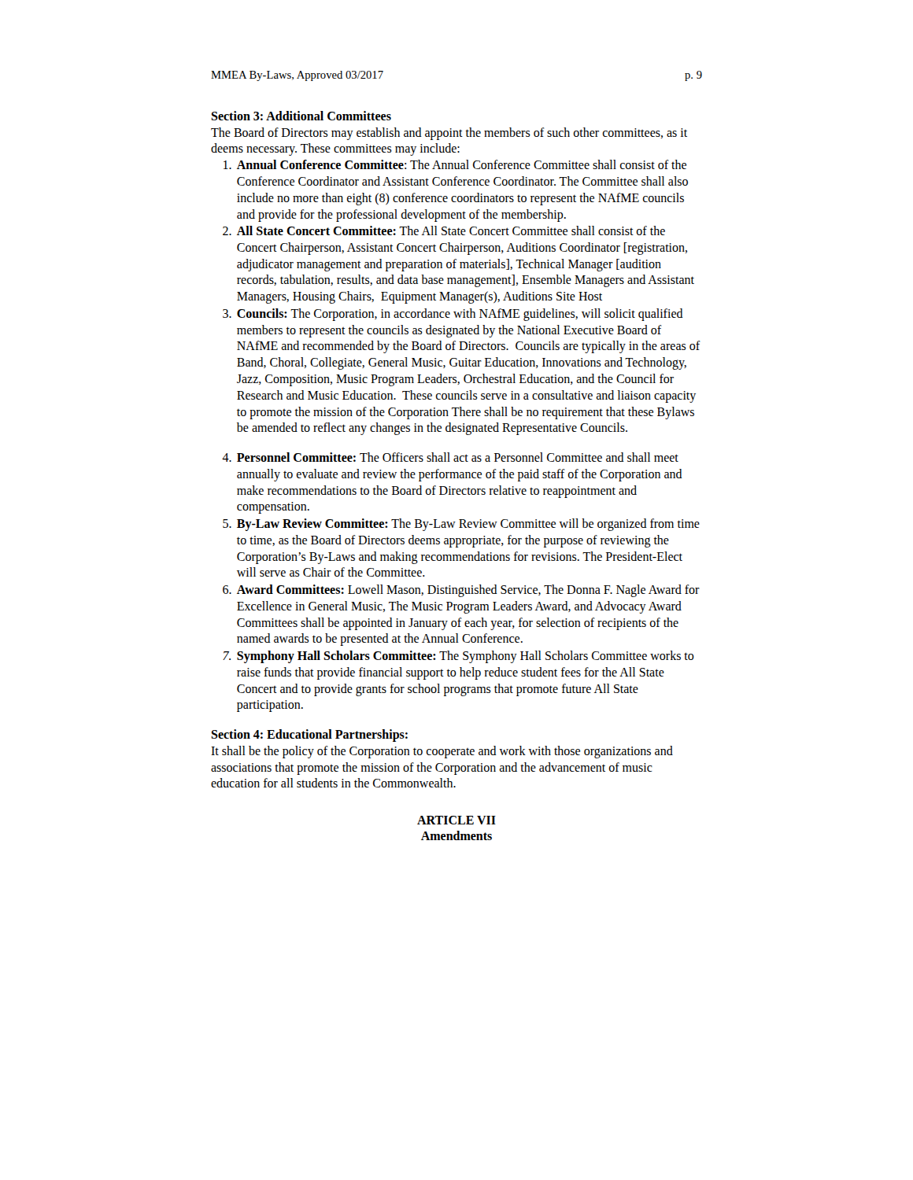MMEA By-Laws, Approved 03/2017
p. 9
Section 3: Additional Committees
The Board of Directors may establish and appoint the members of such other committees, as it deems necessary. These committees may include:
Annual Conference Committee: The Annual Conference Committee shall consist of the Conference Coordinator and Assistant Conference Coordinator. The Committee shall also include no more than eight (8) conference coordinators to represent the NAfME councils and provide for the professional development of the membership.
All State Concert Committee: The All State Concert Committee shall consist of the Concert Chairperson, Assistant Concert Chairperson, Auditions Coordinator [registration, adjudicator management and preparation of materials], Technical Manager [audition records, tabulation, results, and data base management], Ensemble Managers and Assistant Managers, Housing Chairs, Equipment Manager(s), Auditions Site Host
Councils: The Corporation, in accordance with NAfME guidelines, will solicit qualified members to represent the councils as designated by the National Executive Board of NAfME and recommended by the Board of Directors. Councils are typically in the areas of Band, Choral, Collegiate, General Music, Guitar Education, Innovations and Technology, Jazz, Composition, Music Program Leaders, Orchestral Education, and the Council for Research and Music Education. These councils serve in a consultative and liaison capacity to promote the mission of the Corporation There shall be no requirement that these Bylaws be amended to reflect any changes in the designated Representative Councils.
Personnel Committee: The Officers shall act as a Personnel Committee and shall meet annually to evaluate and review the performance of the paid staff of the Corporation and make recommendations to the Board of Directors relative to reappointment and compensation.
By-Law Review Committee: The By-Law Review Committee will be organized from time to time, as the Board of Directors deems appropriate, for the purpose of reviewing the Corporation’s By-Laws and making recommendations for revisions. The President-Elect will serve as Chair of the Committee.
Award Committees: Lowell Mason, Distinguished Service, The Donna F. Nagle Award for Excellence in General Music, The Music Program Leaders Award, and Advocacy Award Committees shall be appointed in January of each year, for selection of recipients of the named awards to be presented at the Annual Conference.
Symphony Hall Scholars Committee: The Symphony Hall Scholars Committee works to raise funds that provide financial support to help reduce student fees for the All State Concert and to provide grants for school programs that promote future All State participation.
Section 4: Educational Partnerships:
It shall be the policy of the Corporation to cooperate and work with those organizations and associations that promote the mission of the Corporation and the advancement of music education for all students in the Commonwealth.
ARTICLE VII Amendments